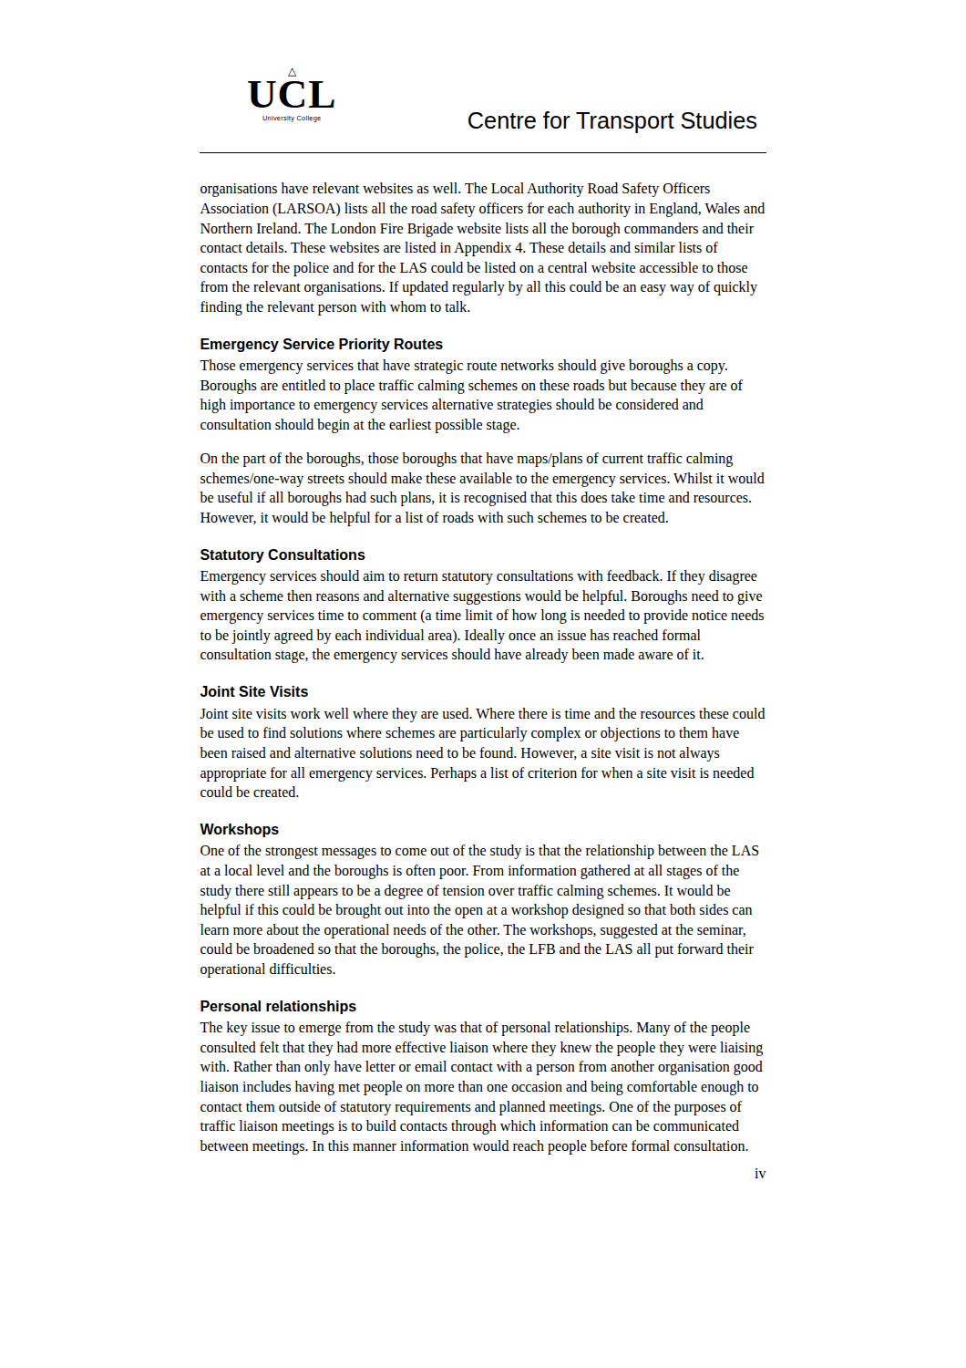△
UCL
University College
Centre for Transport Studies
organisations have relevant websites as well. The Local Authority Road Safety Officers Association (LARSOA) lists all the road safety officers for each authority in England, Wales and Northern Ireland. The London Fire Brigade website lists all the borough commanders and their contact details. These websites are listed in Appendix 4. These details and similar lists of contacts for the police and for the LAS could be listed on a central website accessible to those from the relevant organisations. If updated regularly by all this could be an easy way of quickly finding the relevant person with whom to talk.
Emergency Service Priority Routes
Those emergency services that have strategic route networks should give boroughs a copy. Boroughs are entitled to place traffic calming schemes on these roads but because they are of high importance to emergency services alternative strategies should be considered and consultation should begin at the earliest possible stage.
On the part of the boroughs, those boroughs that have maps/plans of current traffic calming schemes/one-way streets should make these available to the emergency services. Whilst it would be useful if all boroughs had such plans, it is recognised that this does take time and resources. However, it would be helpful for a list of roads with such schemes to be created.
Statutory Consultations
Emergency services should aim to return statutory consultations with feedback. If they disagree with a scheme then reasons and alternative suggestions would be helpful. Boroughs need to give emergency services time to comment (a time limit of how long is needed to provide notice needs to be jointly agreed by each individual area). Ideally once an issue has reached formal consultation stage, the emergency services should have already been made aware of it.
Joint Site Visits
Joint site visits work well where they are used. Where there is time and the resources these could be used to find solutions where schemes are particularly complex or objections to them have been raised and alternative solutions need to be found. However, a site visit is not always appropriate for all emergency services. Perhaps a list of criterion for when a site visit is needed could be created.
Workshops
One of the strongest messages to come out of the study is that the relationship between the LAS at a local level and the boroughs is often poor. From information gathered at all stages of the study there still appears to be a degree of tension over traffic calming schemes. It would be helpful if this could be brought out into the open at a workshop designed so that both sides can learn more about the operational needs of the other. The workshops, suggested at the seminar, could be broadened so that the boroughs, the police, the LFB and the LAS all put forward their operational difficulties.
Personal relationships
The key issue to emerge from the study was that of personal relationships. Many of the people consulted felt that they had more effective liaison where they knew the people they were liaising with. Rather than only have letter or email contact with a person from another organisation good liaison includes having met people on more than one occasion and being comfortable enough to contact them outside of statutory requirements and planned meetings. One of the purposes of traffic liaison meetings is to build contacts through which information can be communicated between meetings. In this manner information would reach people before formal consultation.
iv